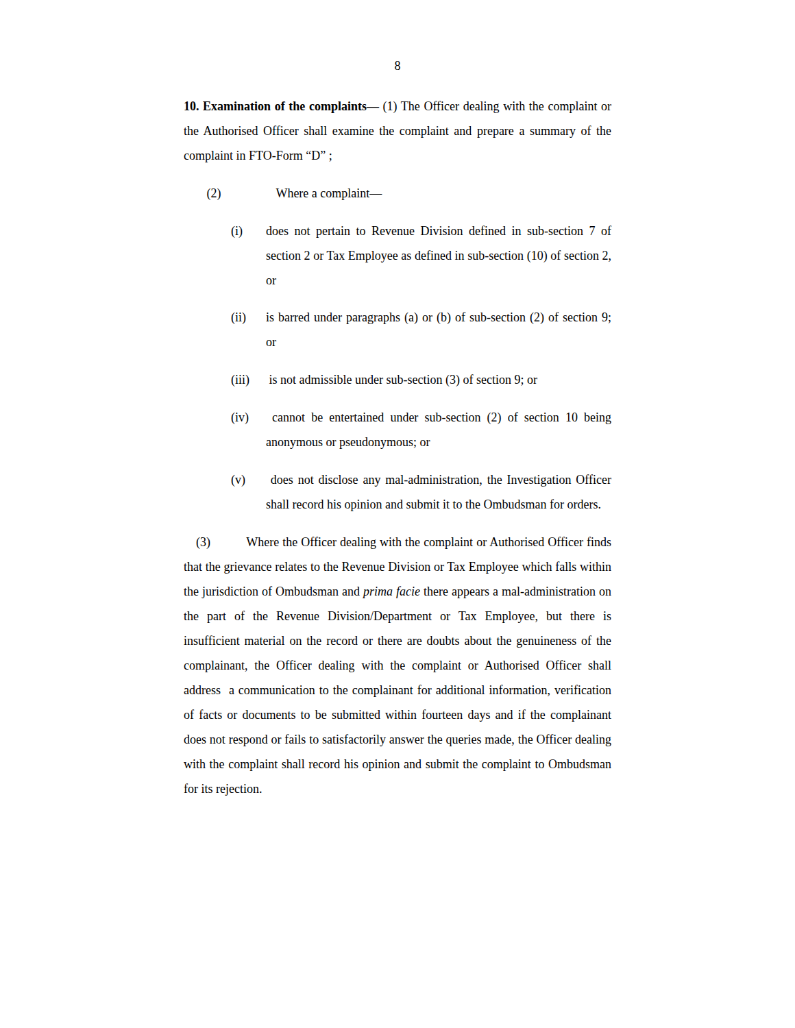8
10. Examination of the complaints— (1) The Officer dealing with the complaint or the Authorised Officer shall examine the complaint and prepare a summary of the complaint in FTO-Form “D” ;
(2) Where a complaint—
(i) does not pertain to Revenue Division defined in sub-section 7 of section 2 or Tax Employee as defined in sub-section (10) of section 2, or
(ii) is barred under paragraphs (a) or (b) of sub-section (2) of section 9; or
(iii) is not admissible under sub-section (3) of section 9; or
(iv) cannot be entertained under sub-section (2) of section 10 being anonymous or pseudonymous; or
(v) does not disclose any mal-administration, the Investigation Officer shall record his opinion and submit it to the Ombudsman for orders.
(3) Where the Officer dealing with the complaint or Authorised Officer finds that the grievance relates to the Revenue Division or Tax Employee which falls within the jurisdiction of Ombudsman and prima facie there appears a mal-administration on the part of the Revenue Division/Department or Tax Employee, but there is insufficient material on the record or there are doubts about the genuineness of the complainant, the Officer dealing with the complaint or Authorised Officer shall address a communication to the complainant for additional information, verification of facts or documents to be submitted within fourteen days and if the complainant does not respond or fails to satisfactorily answer the queries made, the Officer dealing with the complaint shall record his opinion and submit the complaint to Ombudsman for its rejection.